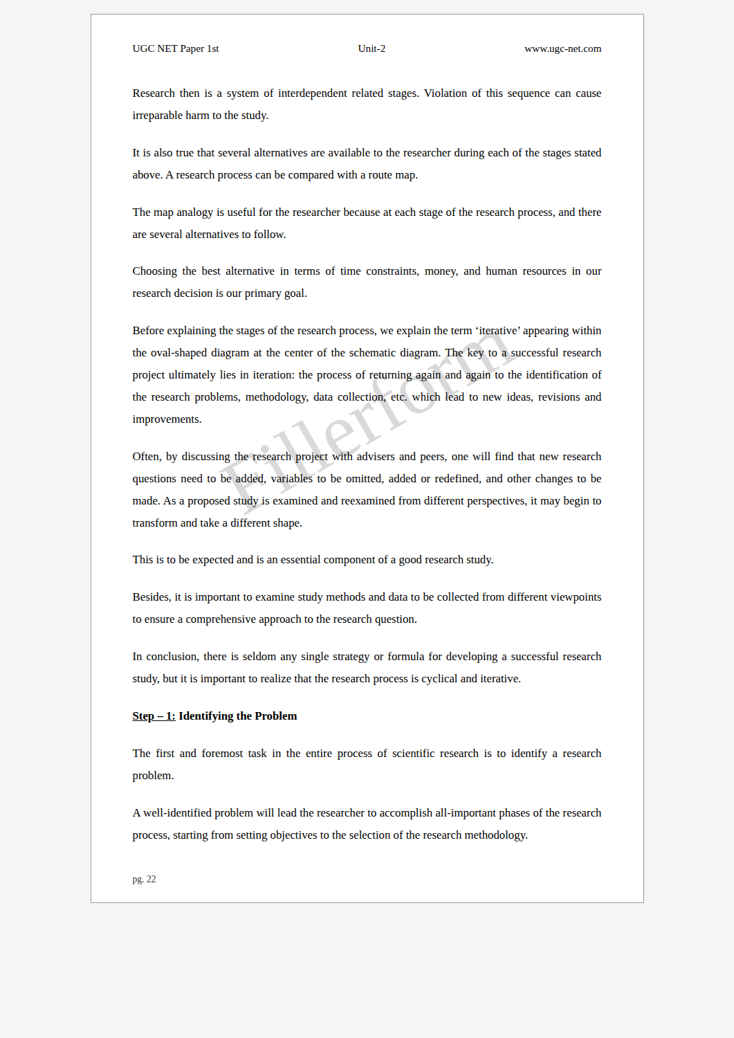UGC NET Paper 1st Unit-2 www.ugc-net.com
Fillerform
Research then is a system of interdependent related stages. Violation of this sequence can cause irreparable harm to the study.
It is also true that several alternatives are available to the researcher during each of the stages stated above. A research process can be compared with a route map.
The map analogy is useful for the researcher because at each stage of the research process, and there are several alternatives to follow.
Choosing the best alternative in terms of time constraints, money, and human resources in our research decision is our primary goal.
Before explaining the stages of the research process, we explain the term ‘iterative’ appearing within the oval-shaped diagram at the center of the schematic diagram. The key to a successful research project ultimately lies in iteration: the process of returning again and again to the identification of the research problems, methodology, data collection, etc. which lead to new ideas, revisions and improvements.
Often, by discussing the research project with advisers and peers, one will find that new research questions need to be added, variables to be omitted, added or redefined, and other changes to be made. As a proposed study is examined and reexamined from different perspectives, it may begin to transform and take a different shape.
This is to be expected and is an essential component of a good research study.
Besides, it is important to examine study methods and data to be collected from different viewpoints to ensure a comprehensive approach to the research question.
In conclusion, there is seldom any single strategy or formula for developing a successful research study, but it is important to realize that the research process is cyclical and iterative.
Step – 1: Identifying the Problem
The first and foremost task in the entire process of scientific research is to identify a research problem.
A well-identified problem will lead the researcher to accomplish all-important phases of the research process, starting from setting objectives to the selection of the research methodology.
pg. 22